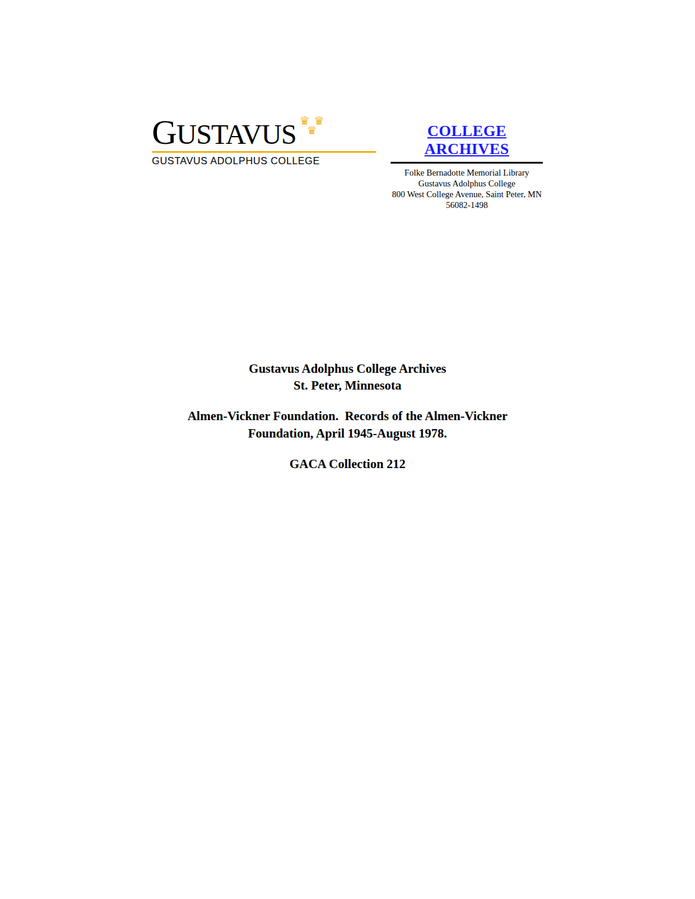Gustavus
♛ ♛
♛
Gustavus Adolphus College
COLLEGE ARCHIVES
Folke Bernadotte Memorial Library
Gustavus Adolphus College
800 West College Avenue, Saint Peter, MN 56082-1498
Gustavus Adolphus College Archives
St. Peter, Minnesota
Almen-Vickner Foundation. Records of the Almen-Vickner
Foundation, April 1945-August 1978.
GACA Collection 212